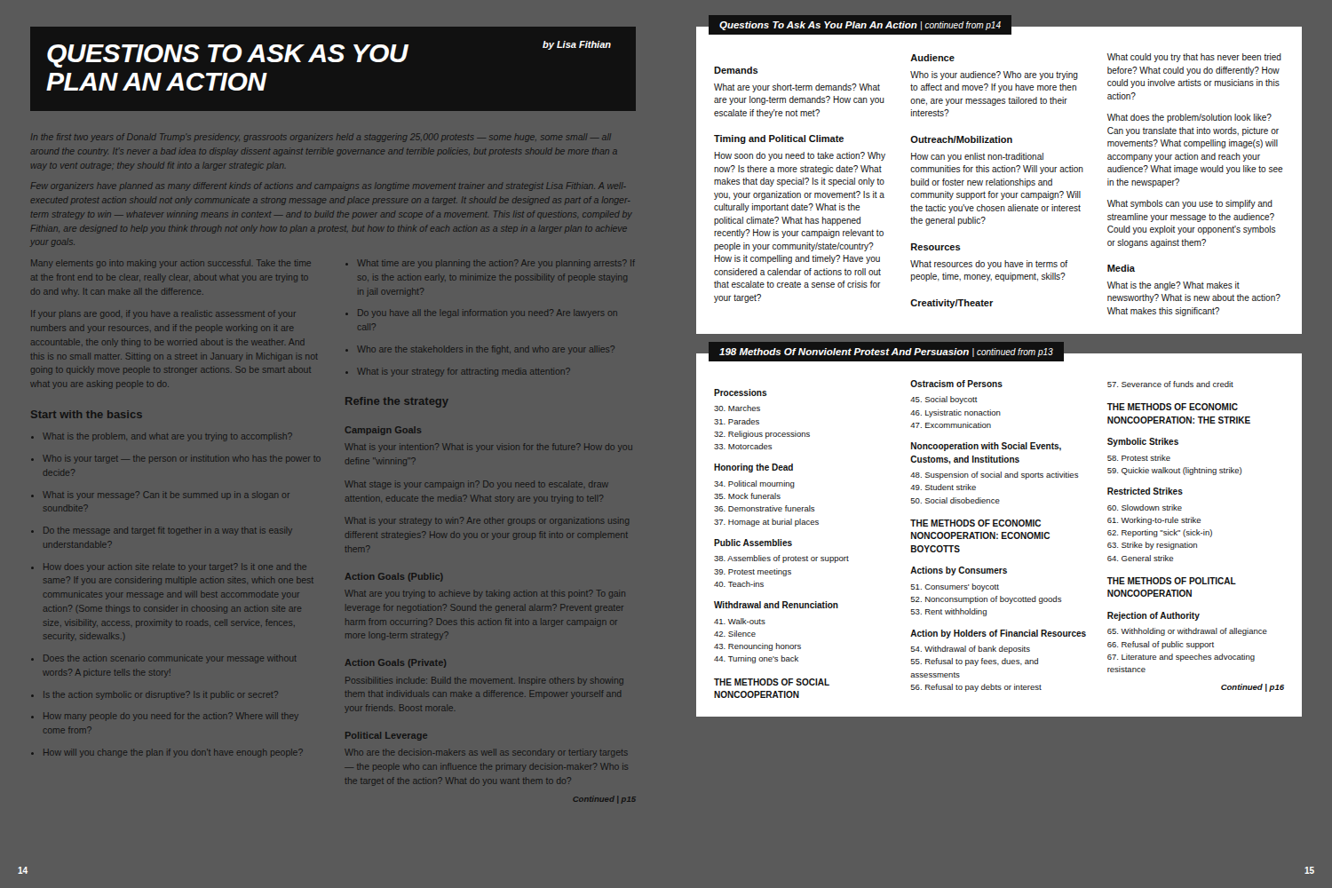Questions To Ask As You
Plan An Action
by Lisa Fithian
In the first two years of Donald Trump's presidency, grassroots organizers held a staggering 25,000 protests — some huge, some small — all around the country. It's never a bad idea to display dissent against terrible governance and terrible policies, but protests should be more than a way to vent outrage; they should fit into a larger strategic plan.
Few organizers have planned as many different kinds of actions and campaigns as longtime movement trainer and strategist Lisa Fithian. A well-executed protest action should not only communicate a strong message and place pressure on a target. It should be designed as part of a longer-term strategy to win — whatever winning means in context — and to build the power and scope of a movement. This list of questions, compiled by Fithian, are designed to help you think through not only how to plan a protest, but how to think of each action as a step in a larger plan to achieve your goals.
Many elements go into making your action successful. Take the time at the front end to be clear, really clear, about what you are trying to do and why. It can make all the difference.
If your plans are good, if you have a realistic assessment of your numbers and your resources, and if the people working on it are accountable, the only thing to be worried about is the weather. And this is no small matter. Sitting on a street in January in Michigan is not going to quickly move people to stronger actions. So be smart about what you are asking people to do.
Start with the basics
What is the problem, and what are you trying to accomplish?
Who is your target — the person or institution who has the power to decide?
What is your message? Can it be summed up in a slogan or soundbite?
Do the message and target fit together in a way that is easily understandable?
How does your action site relate to your target? Is it one and the same? If you are considering multiple action sites, which one best communicates your message and will best accommodate your action? (Some things to consider in choosing an action site are size, visibility, access, proximity to roads, cell service, fences, security, sidewalks.)
Does the action scenario communicate your message without words? A picture tells the story!
Is the action symbolic or disruptive? Is it public or secret?
How many people do you need for the action? Where will they come from?
How will you change the plan if you don't have enough people?
What time are you planning the action? Are you planning arrests? If so, is the action early, to minimize the possibility of people staying in jail overnight?
Do you have all the legal information you need? Are lawyers on call?
Who are the stakeholders in the fight, and who are your allies?
What is your strategy for attracting media attention?
Refine the strategy
Campaign Goals
What is your intention? What is your vision for the future? How do you define "winning"?
What stage is your campaign in? Do you need to escalate, draw attention, educate the media? What story are you trying to tell?
What is your strategy to win? Are other groups or organizations using different strategies? How do you or your group fit into or complement them?
Action Goals (Public)
What are you trying to achieve by taking action at this point? To gain leverage for negotiation? Sound the general alarm? Prevent greater harm from occurring? Does this action fit into a larger campaign or more long-term strategy?
Action Goals (Private)
Possibilities include: Build the movement. Inspire others by showing them that individuals can make a difference. Empower yourself and your friends. Boost morale.
Political Leverage
Who are the decision-makers as well as secondary or tertiary targets — the people who can influence the primary decision-maker? Who is the target of the action? What do you want them to do?
Continued | p15
14
Questions To Ask As You Plan An Action | continued from p14
Demands
What are your short-term demands? What are your long-term demands? How can you escalate if they're not met?
Timing and Political Climate
How soon do you need to take action? Why now? Is there a more strategic date? What makes that day special? Is it special only to you, your organization or movement? Is it a culturally important date? What is the political climate? What has happened recently? How is your campaign relevant to people in your community/state/country? How is it compelling and timely? Have you considered a calendar of actions to roll out that escalate to create a sense of crisis for your target?
Audience
Who is your audience? Who are you trying to affect and move? If you have more then one, are your messages tailored to their interests?
Outreach/Mobilization
How can you enlist non-traditional communities for this action? Will your action build or foster new relationships and community support for your campaign? Will the tactic you've chosen alienate or interest the general public?
Resources
What resources do you have in terms of people, time, money, equipment, skills?
Creativity/Theater
What could you try that has never been tried before? What could you do differently? How could you involve artists or musicians in this action?
What does the problem/solution look like? Can you translate that into words, picture or movements? What compelling image(s) will accompany your action and reach your audience? What image would you like to see in the newspaper?
What symbols can you use to simplify and streamline your message to the audience? Could you exploit your opponent's symbols or slogans against them?
Media
What is the angle? What makes it newsworthy? What is new about the action? What makes this significant?
198 Methods Of Nonviolent Protest And Persuasion | continued from p13
Processions
30. Marches
31. Parades
32. Religious processions
33. Motorcades
Honoring the Dead
34. Political mourning
35. Mock funerals
36. Demonstrative funerals
37. Homage at burial places
Public Assemblies
38. Assemblies of protest or support
39. Protest meetings
40. Teach-ins
Withdrawal and Renunciation
41. Walk-outs
42. Silence
43. Renouncing honors
44. Turning one's back
The Methods of Social Noncooperation
Ostracism of Persons
45. Social boycott
46. Lysistratic nonaction
47. Excommunication
Noncooperation with Social Events, Customs, and Institutions
48. Suspension of social and sports activities
49. Student strike
50. Social disobedience
The Methods of Economic Noncooperation: Economic Boycotts
Actions by Consumers
51. Consumers' boycott
52. Nonconsumption of boycotted goods
53. Rent withholding
Action by Holders of Financial Resources
54. Withdrawal of bank deposits
55. Refusal to pay fees, dues, and assessments
56. Refusal to pay debts or interest
57. Severance of funds and credit
The Methods of Economic Noncooperation: The Strike
Symbolic Strikes
58. Protest strike
59. Quickie walkout (lightning strike)
Restricted Strikes
60. Slowdown strike
61. Working-to-rule strike
62. Reporting "sick" (sick-in)
63. Strike by resignation
64. General strike
The Methods of Political Noncooperation
Rejection of Authority
65. Withholding or withdrawal of allegiance
66. Refusal of public support
67. Literature and speeches advocating resistance
Continued | p16
15